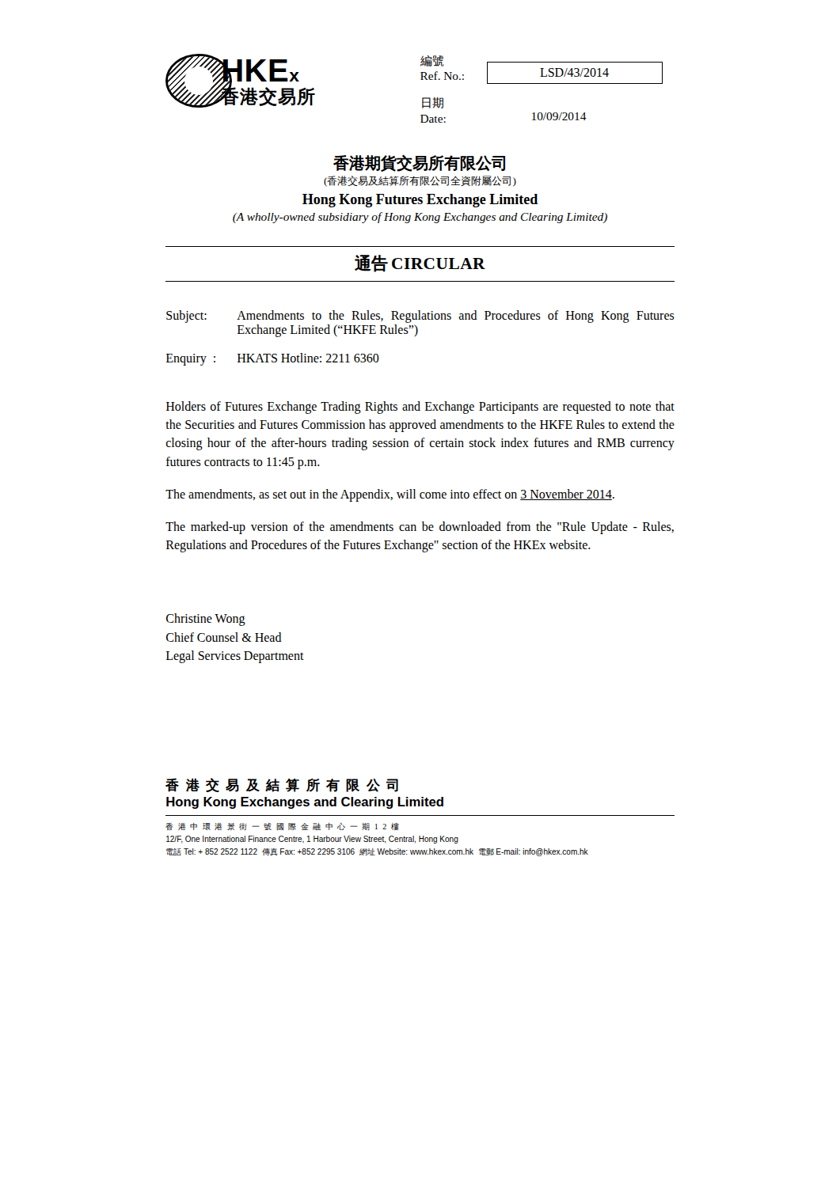HKEx
香港交易所
編號
Ref. No.:
LSD/43/2014
日期
Date:
10/09/2014
香港期貨交易所有限公司
(香港交易及結算所有限公司全資附屬公司)
Hong Kong Futures Exchange Limited
(A wholly-owned subsidiary of Hong Kong Exchanges and Clearing Limited)
通告 CIRCULAR
Subject:
Amendments to the Rules, Regulations and Procedures of Hong Kong Futures Exchange Limited (“HKFE Rules”)
Enquiry :
HKATS Hotline: 2211 6360
Holders of Futures Exchange Trading Rights and Exchange Participants are requested to note that the Securities and Futures Commission has approved amendments to the HKFE Rules to extend the closing hour of the after-hours trading session of certain stock index futures and RMB currency futures contracts to 11:45 p.m.
The amendments, as set out in the Appendix, will come into effect on 3 November 2014.
The marked-up version of the amendments can be downloaded from the "Rule Update - Rules, Regulations and Procedures of the Futures Exchange" section of the HKEx website.
Christine Wong
Chief Counsel & Head
Legal Services Department
香 港 交 易 及 結 算 所 有 限 公 司
Hong Kong Exchanges and Clearing Limited
香 港 中 環 港 景 街 一 號 國 際 金 融 中 心 一 期 1 2 樓
12/F, One International Finance Centre, 1 Harbour View Street, Central, Hong Kong
電話 Tel: + 852 2522 1122 傳真 Fax: +852 2295 3106 網址 Website: www.hkex.com.hk 電郵 E-mail: info@hkex.com.hk